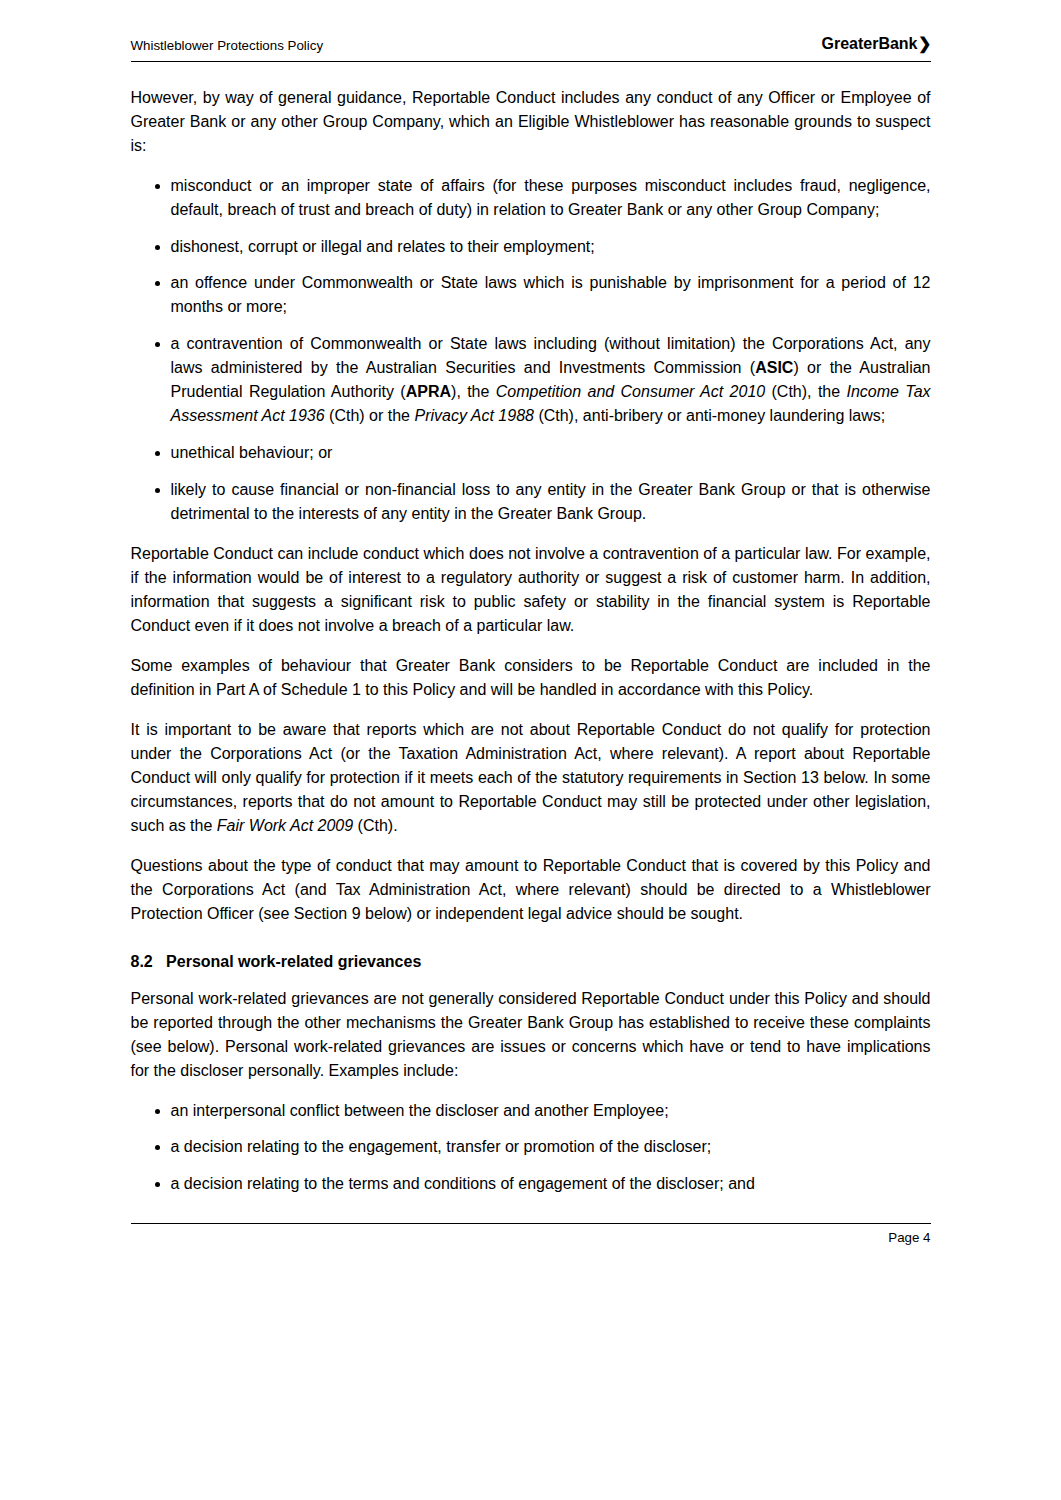Whistleblower Protections Policy
GreaterBank❯
However, by way of general guidance, Reportable Conduct includes any conduct of any Officer or Employee of Greater Bank or any other Group Company, which an Eligible Whistleblower has reasonable grounds to suspect is:
misconduct or an improper state of affairs (for these purposes misconduct includes fraud, negligence, default, breach of trust and breach of duty) in relation to Greater Bank or any other Group Company;
dishonest, corrupt or illegal and relates to their employment;
an offence under Commonwealth or State laws which is punishable by imprisonment for a period of 12 months or more;
a contravention of Commonwealth or State laws including (without limitation) the Corporations Act, any laws administered by the Australian Securities and Investments Commission (ASIC) or the Australian Prudential Regulation Authority (APRA), the Competition and Consumer Act 2010 (Cth), the Income Tax Assessment Act 1936 (Cth) or the Privacy Act 1988 (Cth), anti-bribery or anti-money laundering laws;
unethical behaviour; or
likely to cause financial or non-financial loss to any entity in the Greater Bank Group or that is otherwise detrimental to the interests of any entity in the Greater Bank Group.
Reportable Conduct can include conduct which does not involve a contravention of a particular law. For example, if the information would be of interest to a regulatory authority or suggest a risk of customer harm. In addition, information that suggests a significant risk to public safety or stability in the financial system is Reportable Conduct even if it does not involve a breach of a particular law.
Some examples of behaviour that Greater Bank considers to be Reportable Conduct are included in the definition in Part A of Schedule 1 to this Policy and will be handled in accordance with this Policy.
It is important to be aware that reports which are not about Reportable Conduct do not qualify for protection under the Corporations Act (or the Taxation Administration Act, where relevant). A report about Reportable Conduct will only qualify for protection if it meets each of the statutory requirements in Section 13 below. In some circumstances, reports that do not amount to Reportable Conduct may still be protected under other legislation, such as the Fair Work Act 2009 (Cth).
Questions about the type of conduct that may amount to Reportable Conduct that is covered by this Policy and the Corporations Act (and Tax Administration Act, where relevant) should be directed to a Whistleblower Protection Officer (see Section 9 below) or independent legal advice should be sought.
8.2 Personal work-related grievances
Personal work-related grievances are not generally considered Reportable Conduct under this Policy and should be reported through the other mechanisms the Greater Bank Group has established to receive these complaints (see below). Personal work-related grievances are issues or concerns which have or tend to have implications for the discloser personally. Examples include:
an interpersonal conflict between the discloser and another Employee;
a decision relating to the engagement, transfer or promotion of the discloser;
a decision relating to the terms and conditions of engagement of the discloser; and
Page 4